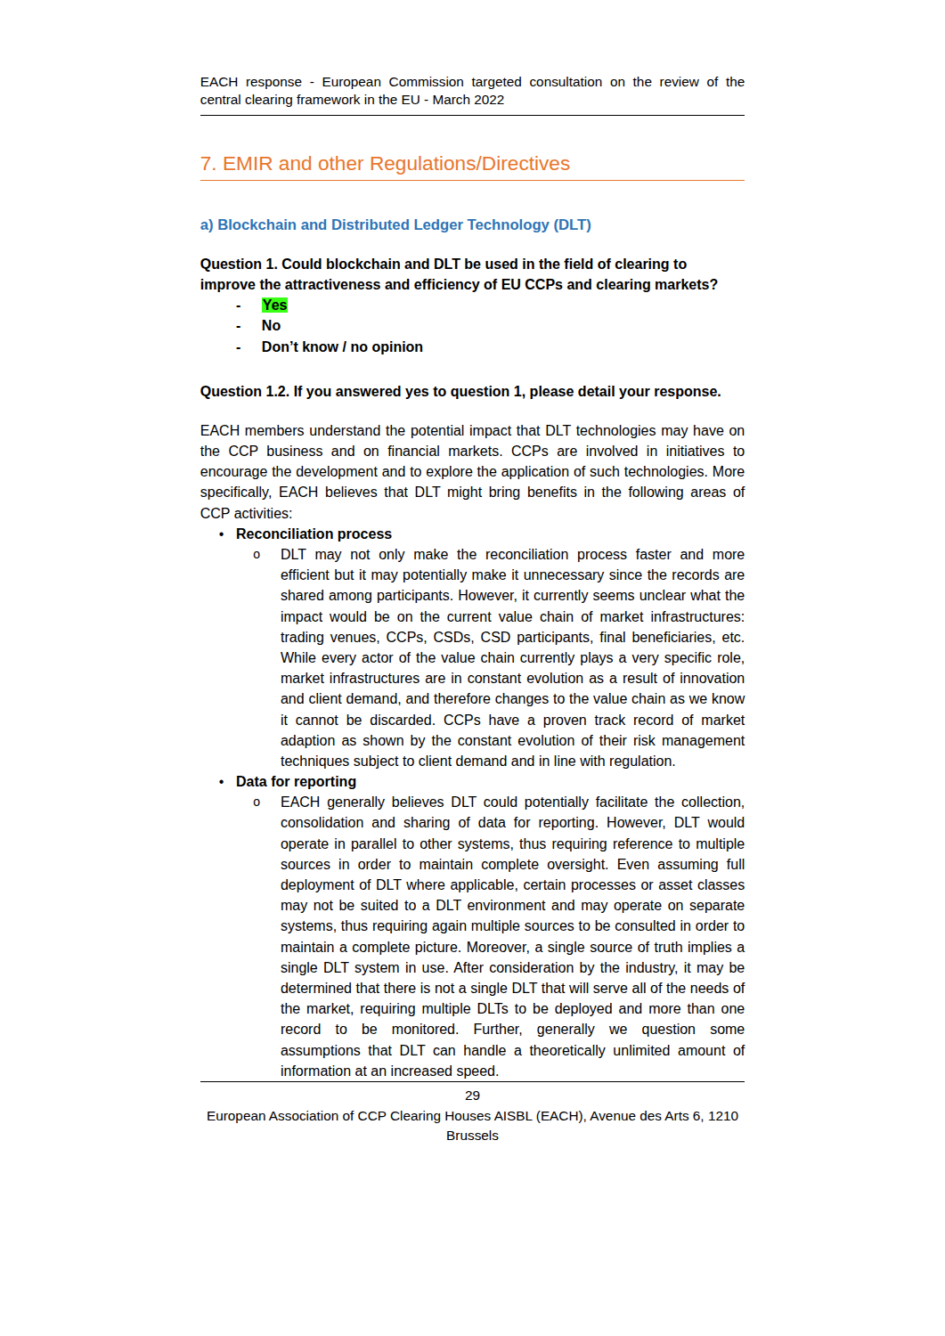EACH response - European Commission targeted consultation on the review of the central clearing framework in the EU - March 2022
7. EMIR and other Regulations/Directives
a) Blockchain and Distributed Ledger Technology (DLT)
Question 1. Could blockchain and DLT be used in the field of clearing to improve the attractiveness and efficiency of EU CCPs and clearing markets?
Yes
No
Don’t know / no opinion
Question 1.2. If you answered yes to question 1, please detail your response.
EACH members understand the potential impact that DLT technologies may have on the CCP business and on financial markets. CCPs are involved in initiatives to encourage the development and to explore the application of such technologies. More specifically, EACH believes that DLT might bring benefits in the following areas of CCP activities:
Reconciliation process
DLT may not only make the reconciliation process faster and more efficient but it may potentially make it unnecessary since the records are shared among participants. However, it currently seems unclear what the impact would be on the current value chain of market infrastructures: trading venues, CCPs, CSDs, CSD participants, final beneficiaries, etc. While every actor of the value chain currently plays a very specific role, market infrastructures are in constant evolution as a result of innovation and client demand, and therefore changes to the value chain as we know it cannot be discarded. CCPs have a proven track record of market adaption as shown by the constant evolution of their risk management techniques subject to client demand and in line with regulation.
Data for reporting
EACH generally believes DLT could potentially facilitate the collection, consolidation and sharing of data for reporting. However, DLT would operate in parallel to other systems, thus requiring reference to multiple sources in order to maintain complete oversight. Even assuming full deployment of DLT where applicable, certain processes or asset classes may not be suited to a DLT environment and may operate on separate systems, thus requiring again multiple sources to be consulted in order to maintain a complete picture. Moreover, a single source of truth implies a single DLT system in use. After consideration by the industry, it may be determined that there is not a single DLT that will serve all of the needs of the market, requiring multiple DLTs to be deployed and more than one record to be monitored. Further, generally we question some assumptions that DLT can handle a theoretically unlimited amount of information at an increased speed.
29 European Association of CCP Clearing Houses AISBL (EACH), Avenue des Arts 6, 1210 Brussels